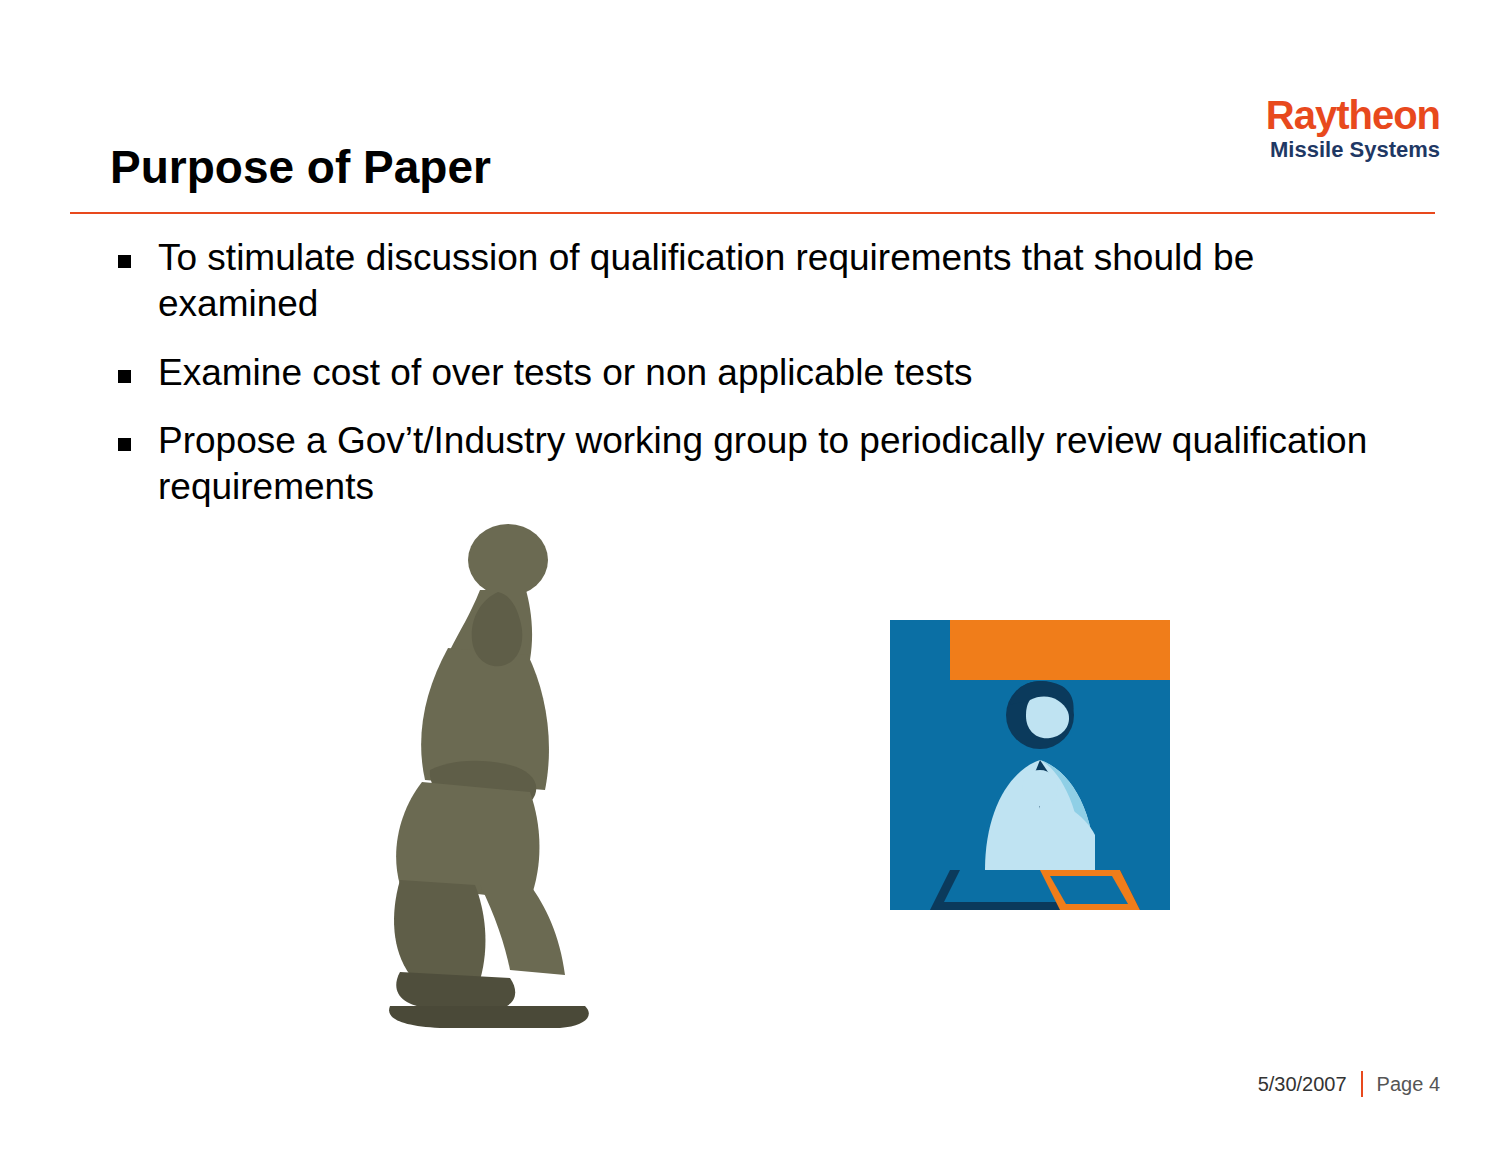Raytheon
Missile Systems
Purpose of Paper
To stimulate discussion of qualification requirements that should be examined
Examine cost of over tests or non applicable tests
Propose a Gov’t/Industry working group to periodically review qualification requirements
5/30/2007 Page 4